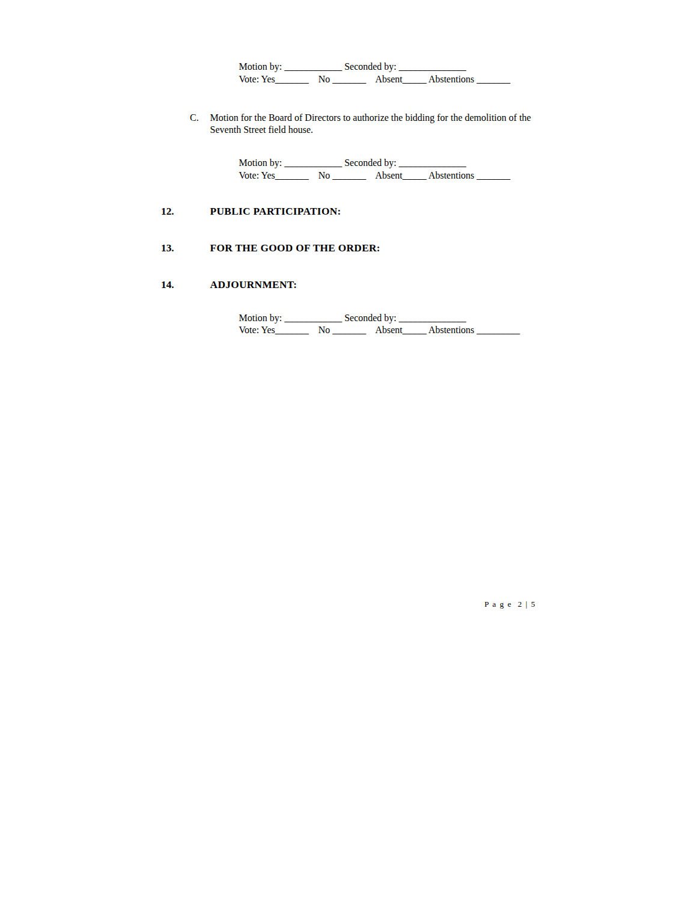Motion by: ____________ Seconded by: ______________
Vote: Yes_______ No _______ Absent_____ Abstentions _______
C. Motion for the Board of Directors to authorize the bidding for the demolition of the Seventh Street field house.
Motion by: ____________ Seconded by: ______________
Vote: Yes_______ No _______ Absent_____ Abstentions _______
12. PUBLIC PARTICIPATION:
13. FOR THE GOOD OF THE ORDER:
14. ADJOURNMENT:
Motion by: ____________ Seconded by: ______________
Vote: Yes_______ No _______ Absent_____ Abstentions _________
P a g e 2 | 5